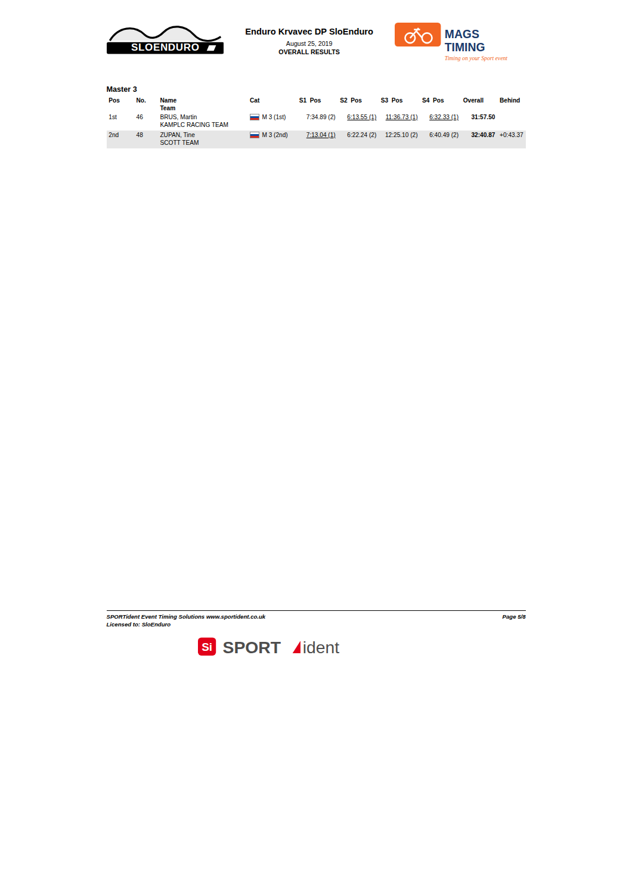SLOENDURO
Enduro Krvavec DP SloEnduro
August 25, 2019
OVERALL RESULTS
MAGS TIMING Timing on your Sport event
Master 3
| Pos | No. | Name | Cat | S1 Pos | S2 Pos | S3 Pos | S4 Pos | Overall | Behind |
| --- | --- | --- | --- | --- | --- | --- | --- | --- | --- |
| | | Team | | | | | | | |
| 1st | 46 | BRUS, Martin | M 3 (1st) | 7:34.89 (2) | 6:13.55 (1) | 11:36.73 (1) | 6:32.33 (1) | 31:57.50 | |
| | | KAMPLC RACING TEAM | | | | | | | |
| 2nd | 48 | ZUPAN, Tine | M 3 (2nd) | 7:13.04 (1) | 6:22.24 (2) | 12:25.10 (2) | 6:40.49 (2) | 32:40.87 | +0:43.37 |
| | | SCOTT TEAM | | | | | | | |
SPORTident Event Timing Solutions www.sportident.co.uk
Licensed to: SloEnduro
Page 5/8
Si SPORT ident